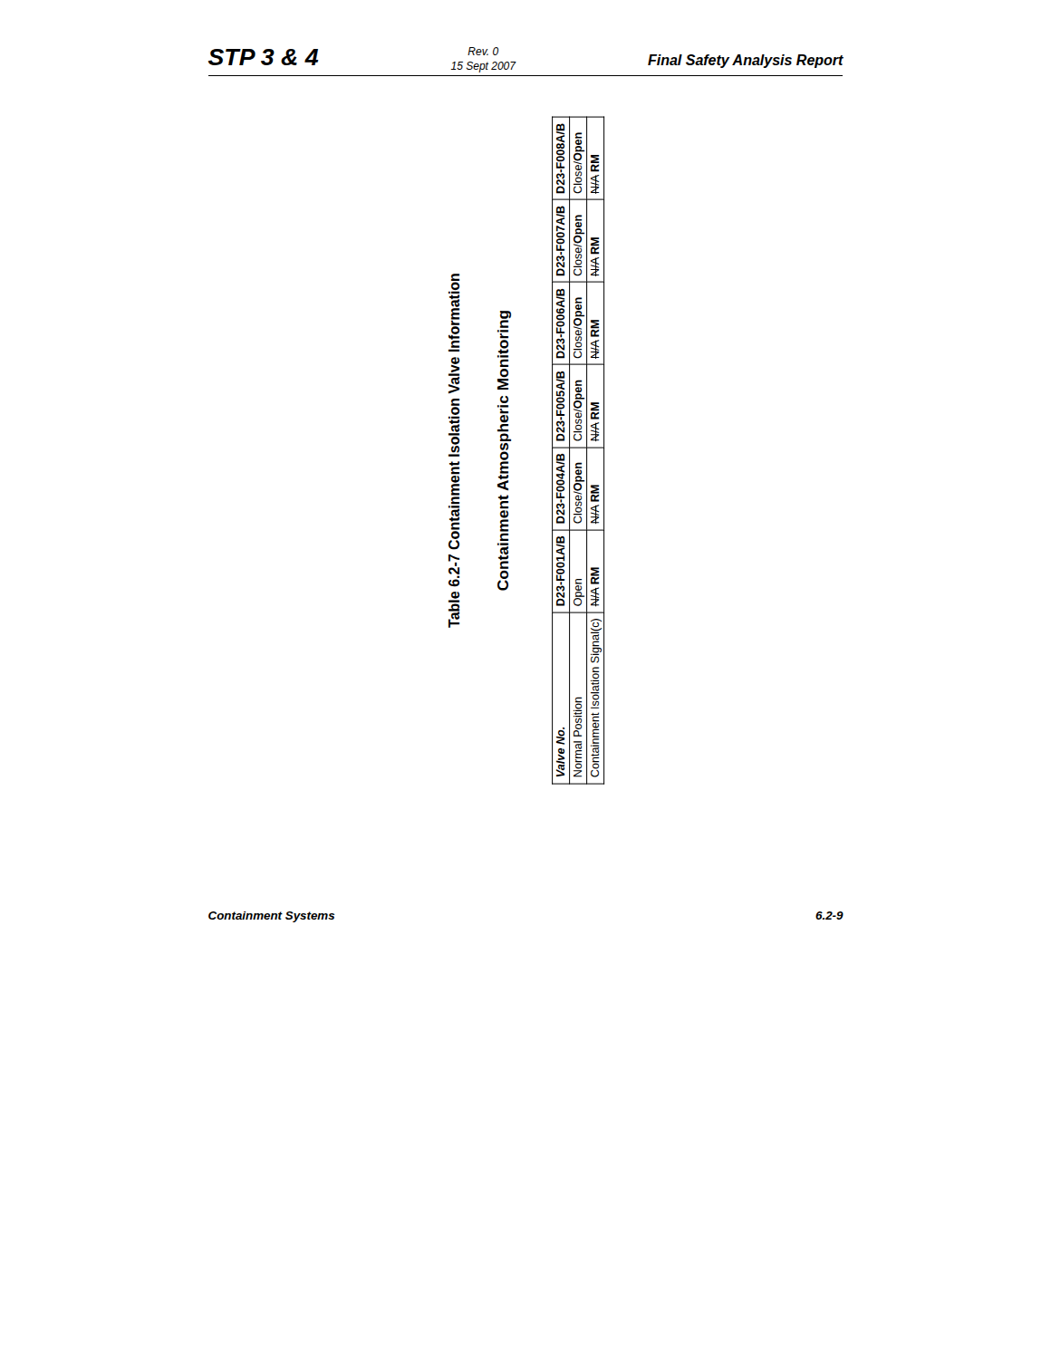STP 3 & 4
Rev. 0
15 Sept 2007
Final Safety Analysis Report
Table 6.2-7 Containment Isolation Valve Information
Containment Atmospheric Monitoring
| Valve No. | D23-F001A/B | D23-F004A/B | D23-F005A/B | D23-F006A/B | D23-F007A/B | D23-F008A/B |
| --- | --- | --- | --- | --- | --- | --- |
| Normal Position | Open | Close/ Open | Close/ Open | Close/ Open | Close/ Open | Close/ Open |
| Containment Isolation Signal(c) | N/A RM | N/A RM | N/A RM | N/A RM | N/A RM | N/A RM |
Containment Systems
6.2-9